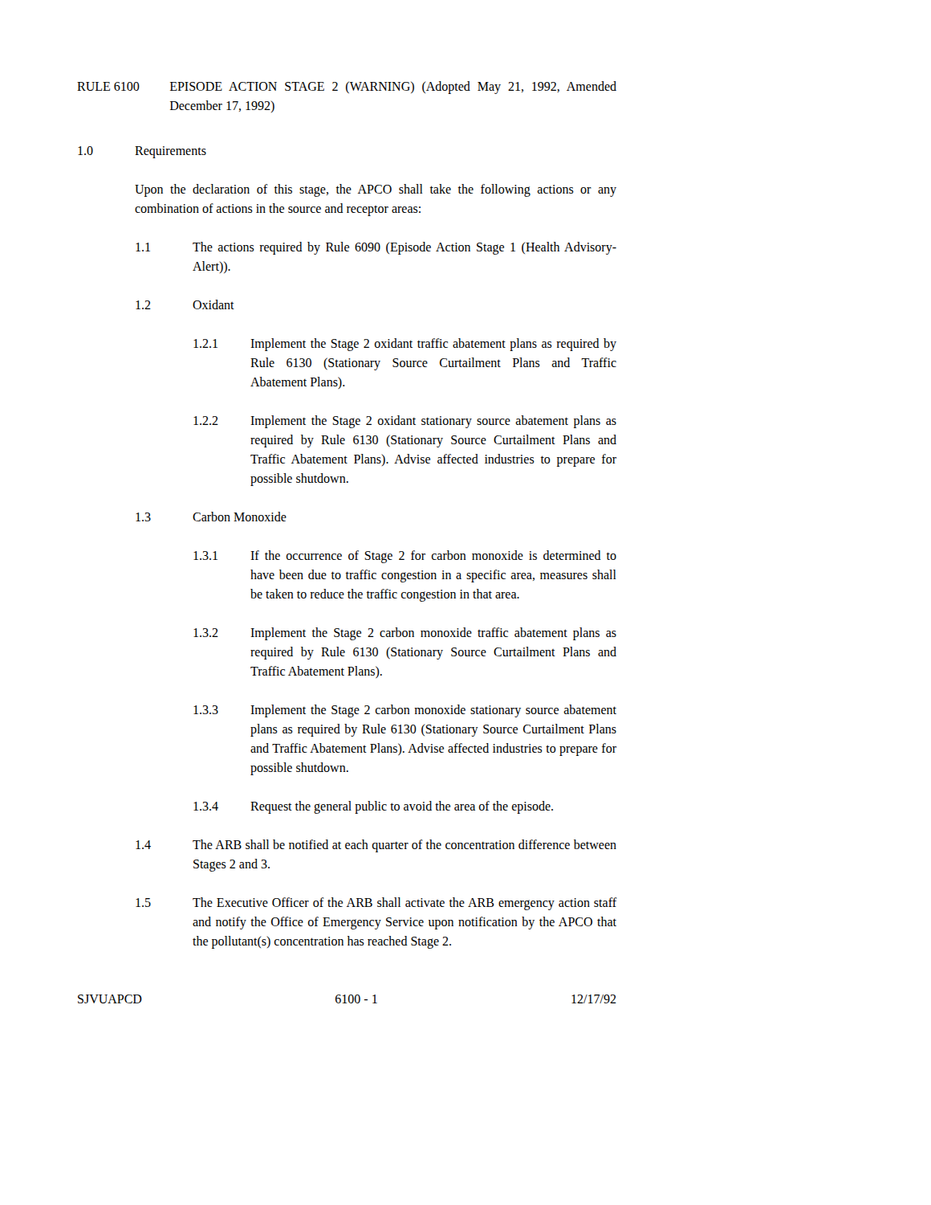RULE 6100
EPISODE ACTION STAGE 2 (WARNING) (Adopted May 21, 1992, Amended December 17, 1992)
1.0
Requirements
Upon the declaration of this stage, the APCO shall take the following actions or any combination of actions in the source and receptor areas:
1.1
The actions required by Rule 6090 (Episode Action Stage 1 (Health Advisory-Alert)).
1.2
Oxidant
1.2.1
Implement the Stage 2 oxidant traffic abatement plans as required by Rule 6130 (Stationary Source Curtailment Plans and Traffic Abatement Plans).
1.2.2
Implement the Stage 2 oxidant stationary source abatement plans as required by Rule 6130 (Stationary Source Curtailment Plans and Traffic Abatement Plans). Advise affected industries to prepare for possible shutdown.
1.3
Carbon Monoxide
1.3.1
If the occurrence of Stage 2 for carbon monoxide is determined to have been due to traffic congestion in a specific area, measures shall be taken to reduce the traffic congestion in that area.
1.3.2
Implement the Stage 2 carbon monoxide traffic abatement plans as required by Rule 6130 (Stationary Source Curtailment Plans and Traffic Abatement Plans).
1.3.3
Implement the Stage 2 carbon monoxide stationary source abatement plans as required by Rule 6130 (Stationary Source Curtailment Plans and Traffic Abatement Plans). Advise affected industries to prepare for possible shutdown.
1.3.4
Request the general public to avoid the area of the episode.
1.4
The ARB shall be notified at each quarter of the concentration difference between Stages 2 and 3.
1.5
The Executive Officer of the ARB shall activate the ARB emergency action staff and notify the Office of Emergency Service upon notification by the APCO that the pollutant(s) concentration has reached Stage 2.
SJVUAPCD
6100 - 1
12/17/92